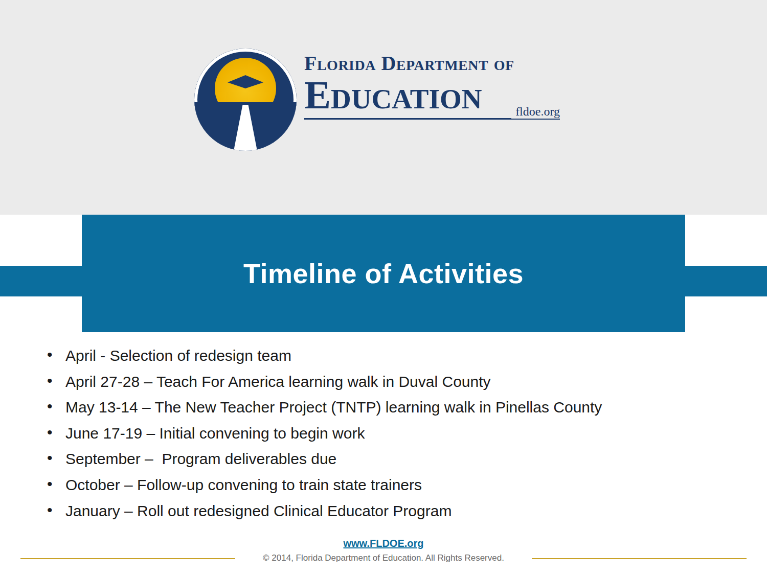Florida Department of
Education
fldoe.org
Timeline of Activities
April - Selection of redesign team
April 27-28 – Teach For America learning walk in Duval County
May 13-14 – The New Teacher Project (TNTP) learning walk in Pinellas County
June 17-19 – Initial convening to begin work
September – Program deliverables due
October – Follow-up convening to train state trainers
January – Roll out redesigned Clinical Educator Program
www.FLDOE.org
© 2014, Florida Department of Education. All Rights Reserved.